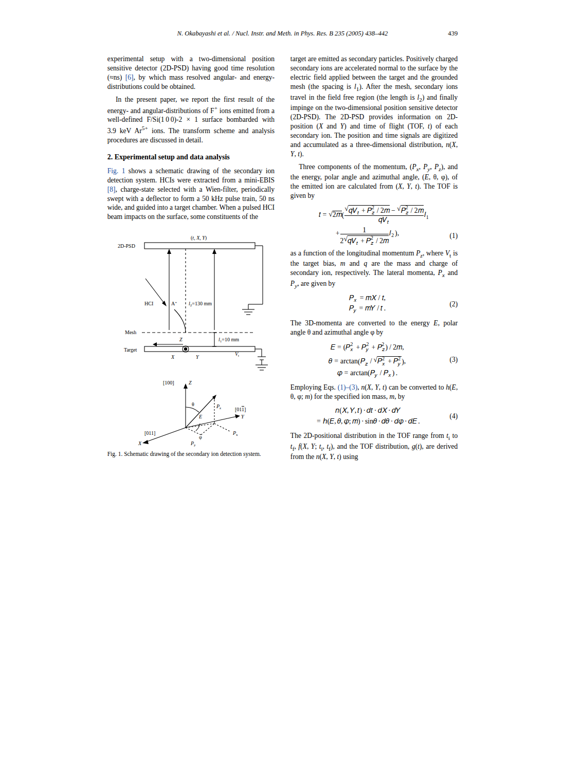N. Okabayashi et al. / Nucl. Instr. and Meth. in Phys. Res. B 235 (2005) 438–442 439
experimental setup with a two-dimensional position sensitive detector (2D-PSD) having good time resolution (≈ns) [6], by which mass resolved angular- and energy-distributions could be obtained.
In the present paper, we report the first result of the energy- and angular-distributions of F+ ions emitted from a well-defined F/Si(1 0 0)-2 × 1 surface bombarded with 3.9 keV Ar5+ ions. The transform scheme and analysis procedures are discussed in detail.
2. Experimental setup and data analysis
Fig. 1 shows a schematic drawing of the secondary ion detection system. HCIs were extracted from a mini-EBIS [8], charge-state selected with a Wien-filter, periodically swept with a deflector to form a 50 kHz pulse train, 50 ns wide, and guided into a target chamber. When a pulsed HCI beam impacts on the surface, some constituents of the
(t, X, Y) 2D-PSD HCI A+ l2=130 mm Mesh Z l1=10 mm Target X Y Vt Z [100] θ Pz E [011] Y [011] X φ Px Py
Fig. 1. Schematic drawing of the secondary ion detection system.
target are emitted as secondary particles. Positively charged secondary ions are accelerated normal to the surface by the electric field applied between the target and the grounded mesh (the spacing is l1). After the mesh, secondary ions travel in the field free region (the length is l2) and finally impinge on the two-dimensional position sensitive detector (2D-PSD). The 2D-PSD provides information on 2D-position (X and Y) and time of flight (TOF, t) of each secondary ion. The position and time signals are digitized and accumulated as a three-dimensional distribution, n(X, Y, t).
Three components of the momentum, (Px, Py, Pz), and the energy, polar angle and azimuthal angle, (E, θ, φ), of the emitted ion are calculated from (X, Y, t). The TOF is given by
t = 2m ( qVt+Pz2/2m − Pz2/2m qVt l1
+ 1 2 qVt+Pz2/2m l2 ) ,
(1)
as a function of the longitudinal momentum Pz, where Vt is the target bias, m and q are the mass and charge of secondary ion, respectively. The lateral momenta, Px and Py, are given by
Px=mX/t, Py=mY/t.
(2)
The 3D-momenta are converted to the energy E, polar angle θ and azimuthal angle φ by
E= (Px2+Py2+Pz2) /2m, θ=arctan (Pz/Px2+Py2) , φ=arctan(Py/Px).
(3)
Employing Eqs. (1)–(3), n(X, Y, t) can be converted to h(E, θ, φ; m) for the specified ion mass, m, by
n(X,Y,t) ·dt·dX·dY =h(E,θ,φ;m) ·sinθ·dθ·dφ·dE.
(4)
The 2D-positional distribution in the TOF range from ti to tf, f(X, Y; ti, tf), and the TOF distribution, g(t), are derived from the n(X, Y, t) using